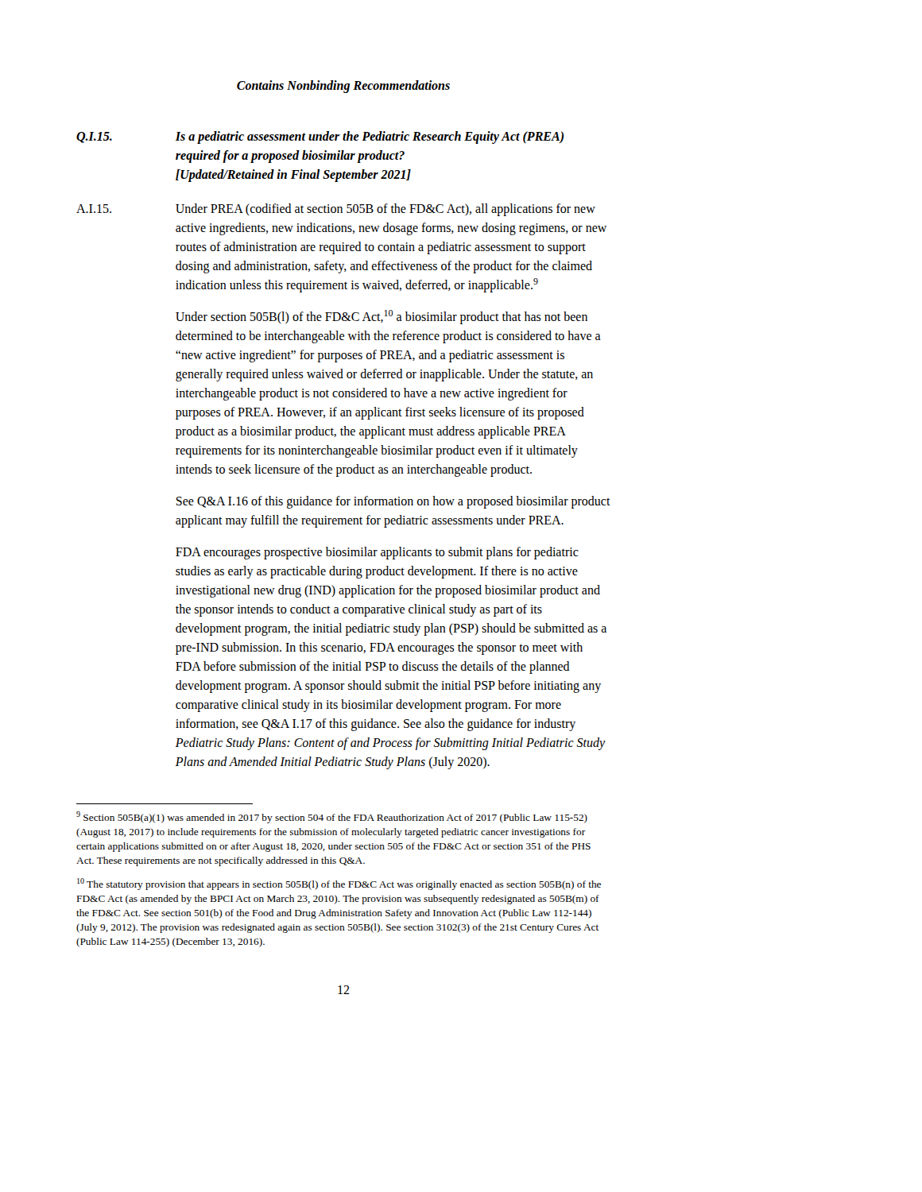Contains Nonbinding Recommendations
Q.I.15.
Is a pediatric assessment under the Pediatric Research Equity Act (PREA) required for a proposed biosimilar product?
[Updated/Retained in Final September 2021]
A.I.15.
Under PREA (codified at section 505B of the FD&C Act), all applications for new active ingredients, new indications, new dosage forms, new dosing regimens, or new routes of administration are required to contain a pediatric assessment to support dosing and administration, safety, and effectiveness of the product for the claimed indication unless this requirement is waived, deferred, or inapplicable.9
Under section 505B(l) of the FD&C Act,10 a biosimilar product that has not been determined to be interchangeable with the reference product is considered to have a “new active ingredient” for purposes of PREA, and a pediatric assessment is generally required unless waived or deferred or inapplicable. Under the statute, an interchangeable product is not considered to have a new active ingredient for purposes of PREA. However, if an applicant first seeks licensure of its proposed product as a biosimilar product, the applicant must address applicable PREA requirements for its noninterchangeable biosimilar product even if it ultimately intends to seek licensure of the product as an interchangeable product.
See Q&A I.16 of this guidance for information on how a proposed biosimilar product applicant may fulfill the requirement for pediatric assessments under PREA.
FDA encourages prospective biosimilar applicants to submit plans for pediatric studies as early as practicable during product development. If there is no active investigational new drug (IND) application for the proposed biosimilar product and the sponsor intends to conduct a comparative clinical study as part of its development program, the initial pediatric study plan (PSP) should be submitted as a pre-IND submission. In this scenario, FDA encourages the sponsor to meet with FDA before submission of the initial PSP to discuss the details of the planned development program. A sponsor should submit the initial PSP before initiating any comparative clinical study in its biosimilar development program. For more information, see Q&A I.17 of this guidance. See also the guidance for industry Pediatric Study Plans: Content of and Process for Submitting Initial Pediatric Study Plans and Amended Initial Pediatric Study Plans (July 2020).
9 Section 505B(a)(1) was amended in 2017 by section 504 of the FDA Reauthorization Act of 2017 (Public Law 115-52) (August 18, 2017) to include requirements for the submission of molecularly targeted pediatric cancer investigations for certain applications submitted on or after August 18, 2020, under section 505 of the FD&C Act or section 351 of the PHS Act. These requirements are not specifically addressed in this Q&A.
10 The statutory provision that appears in section 505B(l) of the FD&C Act was originally enacted as section 505B(n) of the FD&C Act (as amended by the BPCI Act on March 23, 2010). The provision was subsequently redesignated as 505B(m) of the FD&C Act. See section 501(b) of the Food and Drug Administration Safety and Innovation Act (Public Law 112-144) (July 9, 2012). The provision was redesignated again as section 505B(l). See section 3102(3) of the 21st Century Cures Act (Public Law 114-255) (December 13, 2016).
12